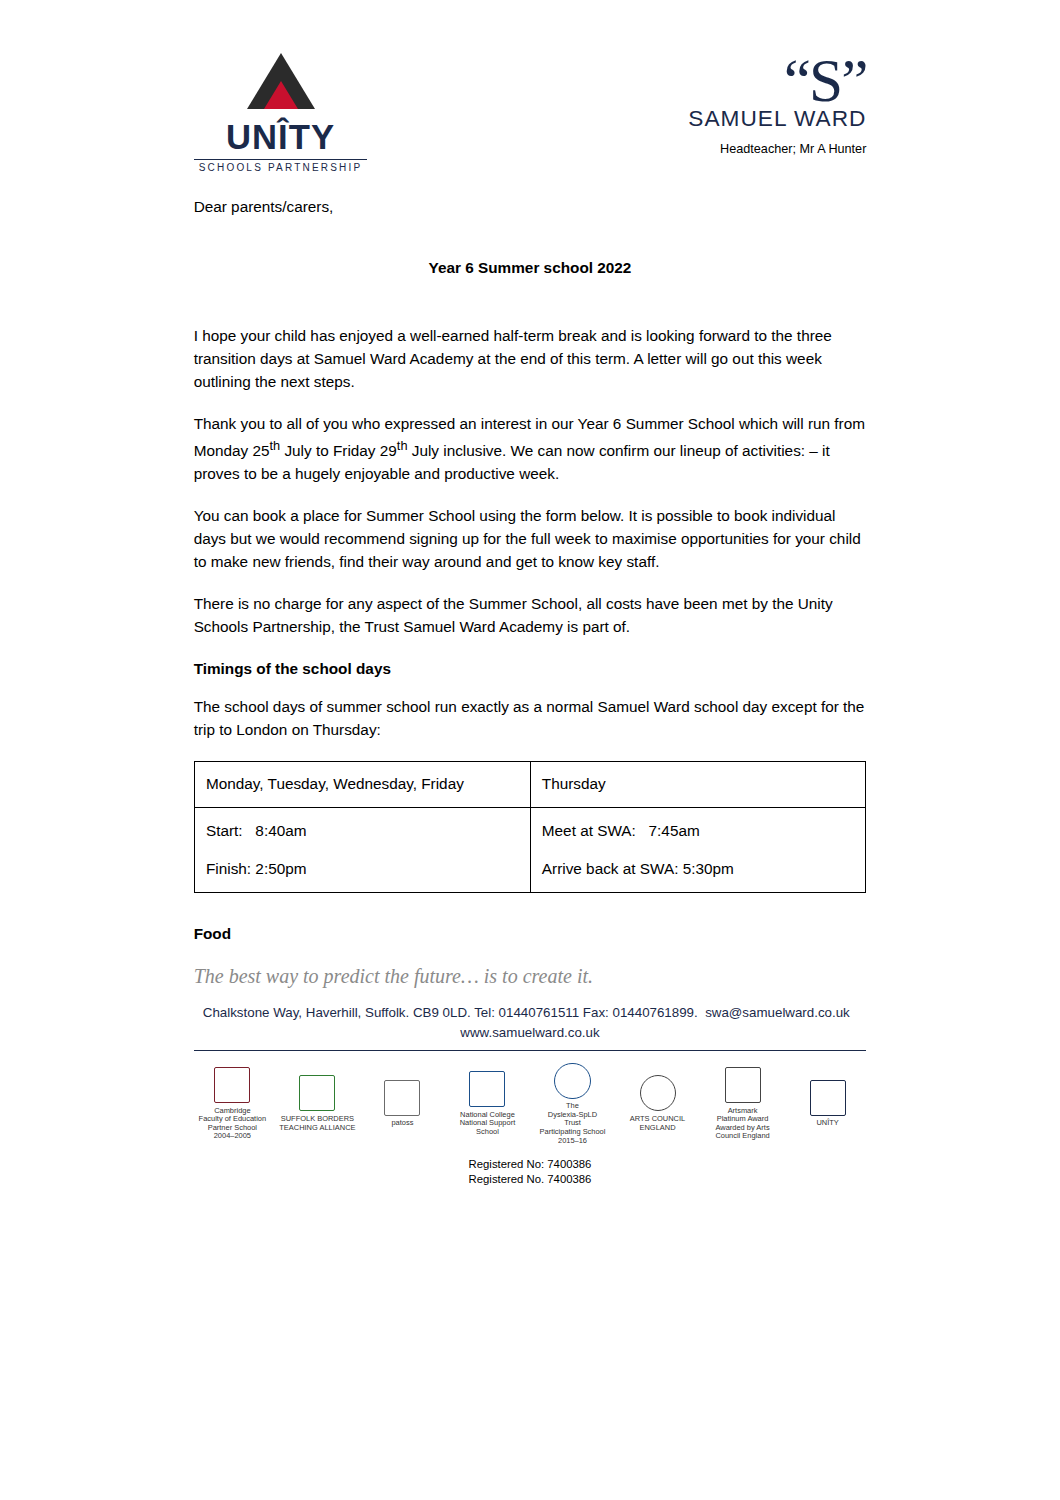UNÎTY
SCHOOLS PARTNERSHIP
“S”
SAMUEL WARD
Headteacher; Mr A Hunter
Dear parents/carers,
Year 6 Summer school 2022
I hope your child has enjoyed a well-earned half-term break and is looking forward to the three transition days at Samuel Ward Academy at the end of this term. A letter will go out this week outlining the next steps.
Thank you to all of you who expressed an interest in our Year 6 Summer School which will run from Monday 25th July to Friday 29th July inclusive. We can now confirm our lineup of activities: – it proves to be a hugely enjoyable and productive week.
You can book a place for Summer School using the form below. It is possible to book individual days but we would recommend signing up for the full week to maximise opportunities for your child to make new friends, find their way around and get to know key staff.
There is no charge for any aspect of the Summer School, all costs have been met by the Unity Schools Partnership, the Trust Samuel Ward Academy is part of.
Timings of the school days
The school days of summer school run exactly as a normal Samuel Ward school day except for the trip to London on Thursday:
| Monday, Tuesday, Wednesday, Friday | Thursday |
| Start: 8:40am Finish: 2:50pm | Meet at SWA: 7:45am Arrive back at SWA: 5:30pm |
Food
The best way to predict the future… is to create it.
Chalkstone Way, Haverhill, Suffolk. CB9 0LD. Tel: 01440761511 Fax: 01440761899. swa@samuelward.co.uk www.samuelward.co.uk
Cambridge
Faculty of Education
Partner School
2004–2005
SUFFOLK BORDERS
TEACHING ALLIANCE
patoss
National College
National Support
School
The
Dyslexia-SpLD
Trust
Participating School 2015–16
ARTS COUNCIL
ENGLAND
Artsmark
Platinum Award
Awarded by Arts
Council England
UNÎTY
Registered No: 7400386
Registered No. 7400386